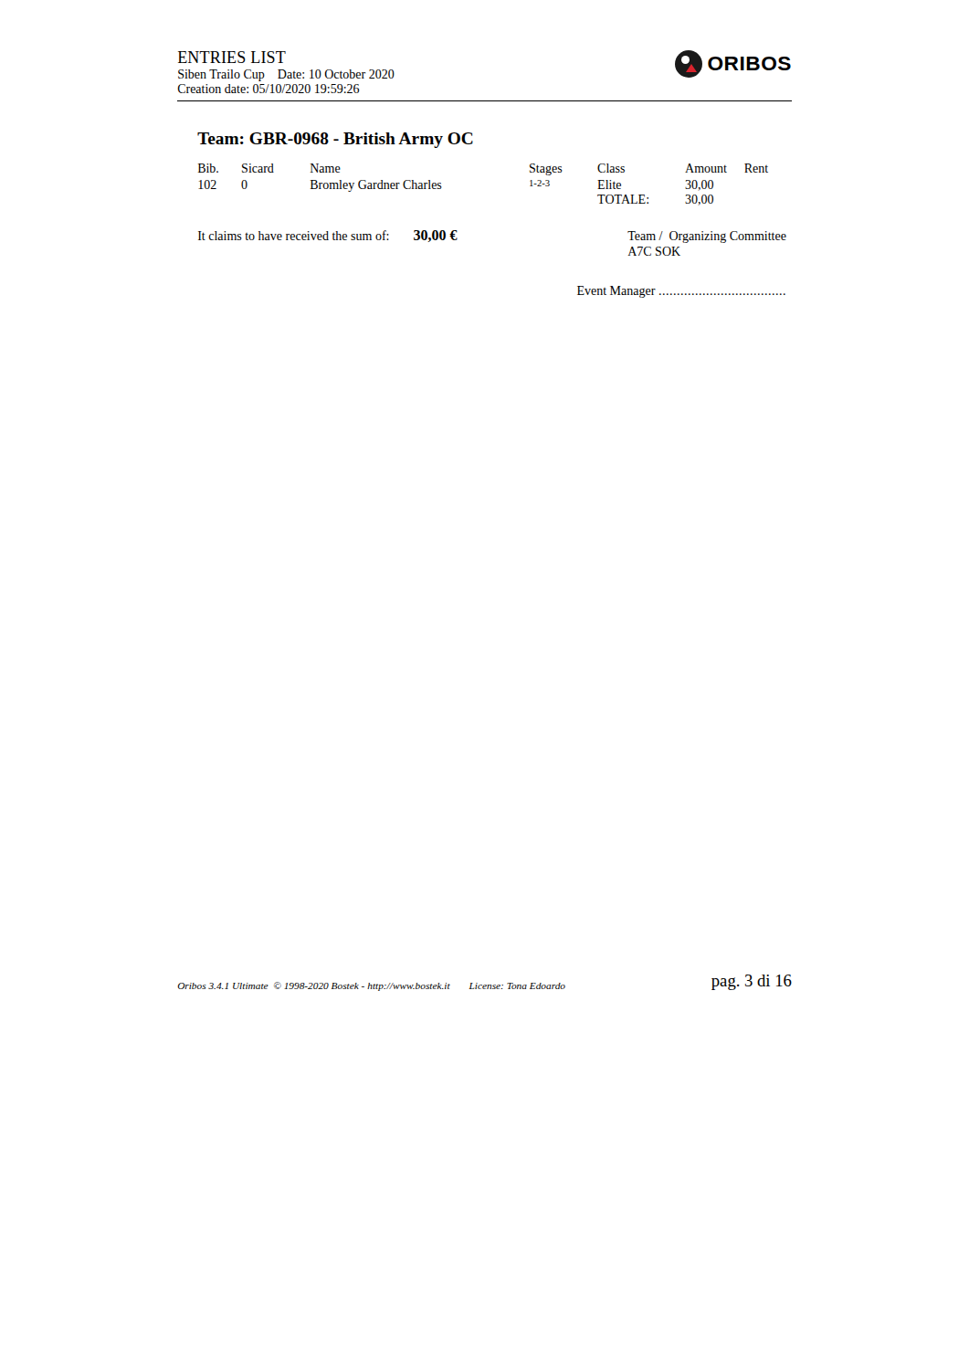ENTRIES LIST
Siben Trailo Cup Date: 10 October 2020
Creation date: 05/10/2020 19:59:26
ORIBOS
Team: GBR-0968 - British Army OC
| Bib. | Sicard | Name | Stages | Class | Amount | Rent |
| --- | --- | --- | --- | --- | --- | --- |
| 102 | 0 | Bromley Gardner Charles | 1-2-3 | Elite | 30,00 | |
| | | | | TOTALE: | 30,00 | |
It claims to have received the sum of:
30,00 €
Team / Organizing Committee
A7C SOK
Event Manager ...................................
Oribos 3.4.1 Ultimate © 1998-2020 Bostek - http://www.bostek.it License: Tona Edoardo
pag. 3 di 16